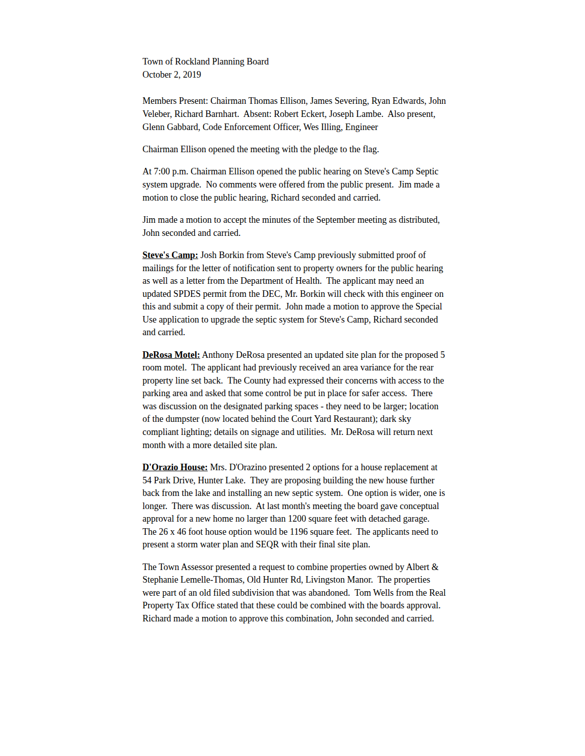Town of Rockland Planning Board
October 2, 2019
Members Present: Chairman Thomas Ellison, James Severing, Ryan Edwards, John Veleber, Richard Barnhart. Absent: Robert Eckert, Joseph Lambe. Also present, Glenn Gabbard, Code Enforcement Officer, Wes Illing, Engineer
Chairman Ellison opened the meeting with the pledge to the flag.
At 7:00 p.m. Chairman Ellison opened the public hearing on Steve's Camp Septic system upgrade. No comments were offered from the public present. Jim made a motion to close the public hearing, Richard seconded and carried.
Jim made a motion to accept the minutes of the September meeting as distributed, John seconded and carried.
Steve's Camp: Josh Borkin from Steve's Camp previously submitted proof of mailings for the letter of notification sent to property owners for the public hearing as well as a letter from the Department of Health. The applicant may need an updated SPDES permit from the DEC, Mr. Borkin will check with this engineer on this and submit a copy of their permit. John made a motion to approve the Special Use application to upgrade the septic system for Steve's Camp, Richard seconded and carried.
DeRosa Motel: Anthony DeRosa presented an updated site plan for the proposed 5 room motel. The applicant had previously received an area variance for the rear property line set back. The County had expressed their concerns with access to the parking area and asked that some control be put in place for safer access. There was discussion on the designated parking spaces - they need to be larger; location of the dumpster (now located behind the Court Yard Restaurant); dark sky compliant lighting; details on signage and utilities. Mr. DeRosa will return next month with a more detailed site plan.
D'Orazio House: Mrs. D'Orazino presented 2 options for a house replacement at 54 Park Drive, Hunter Lake. They are proposing building the new house further back from the lake and installing an new septic system. One option is wider, one is longer. There was discussion. At last month's meeting the board gave conceptual approval for a new home no larger than 1200 square feet with detached garage. The 26 x 46 foot house option would be 1196 square feet. The applicants need to present a storm water plan and SEQR with their final site plan.
The Town Assessor presented a request to combine properties owned by Albert & Stephanie Lemelle-Thomas, Old Hunter Rd, Livingston Manor. The properties were part of an old filed subdivision that was abandoned. Tom Wells from the Real Property Tax Office stated that these could be combined with the boards approval. Richard made a motion to approve this combination, John seconded and carried.